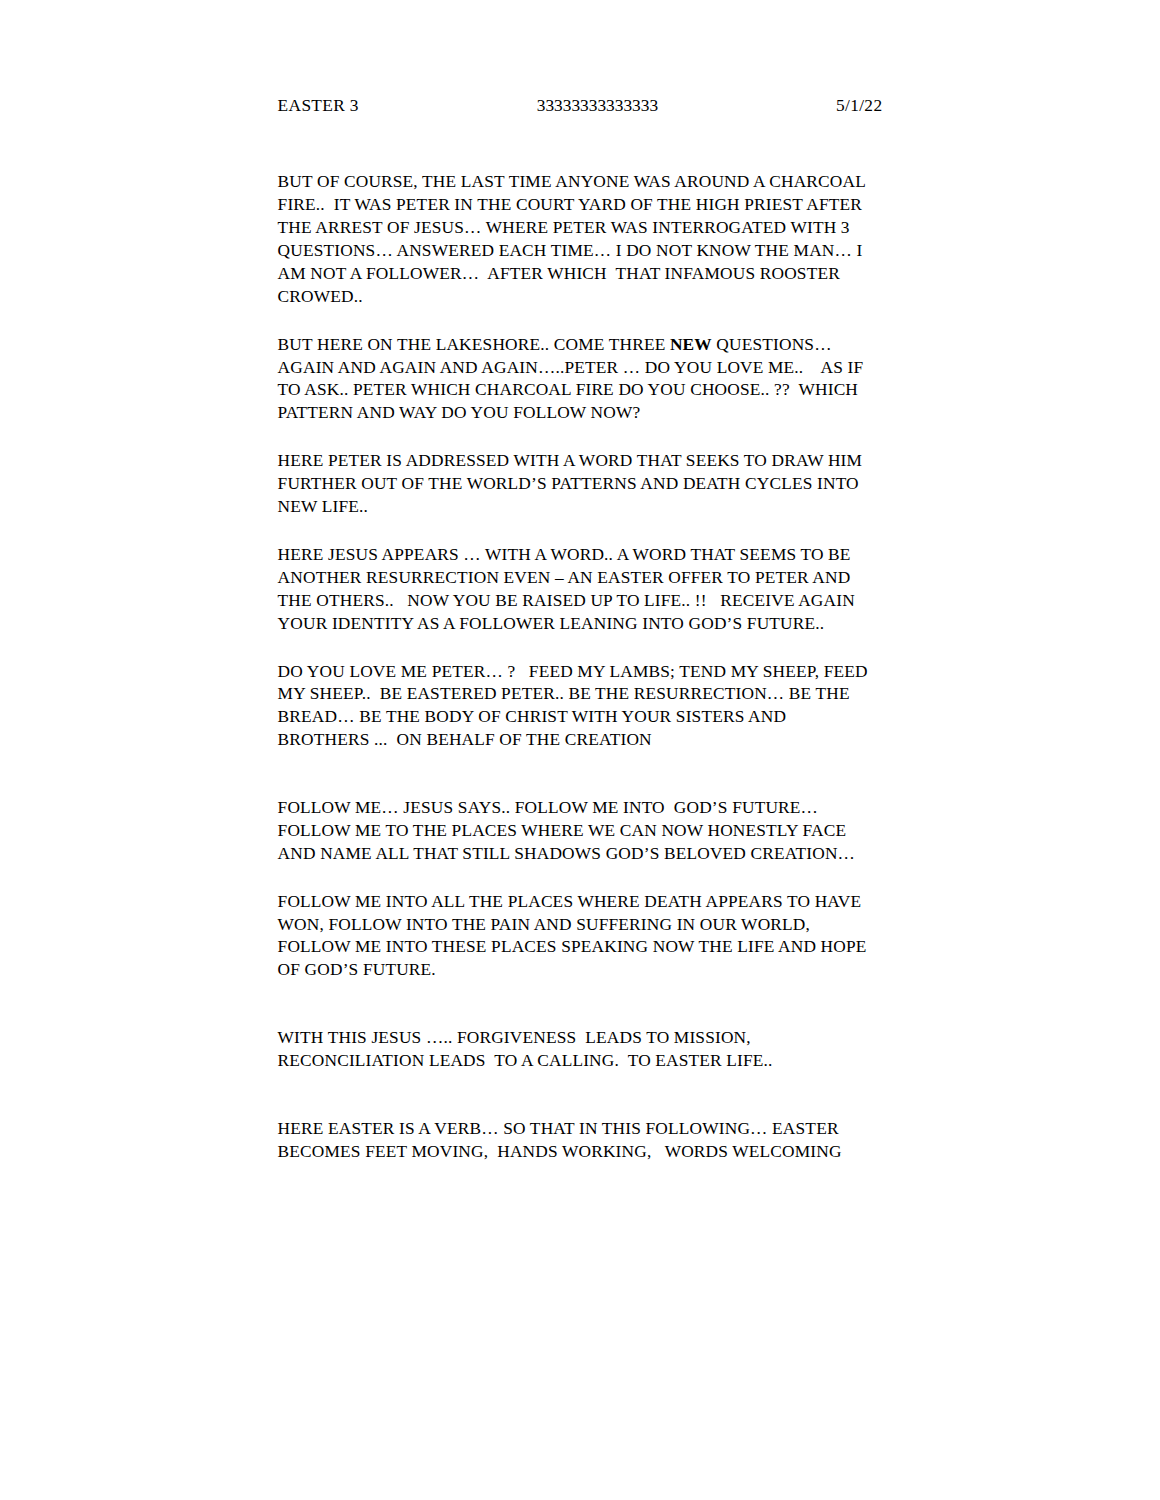EASTER 3 33333333333333 5/1/22
BUT OF COURSE, THE LAST TIME ANYONE WAS AROUND A CHARCOAL FIRE.. IT WAS PETER IN THE COURT YARD OF THE HIGH PRIEST AFTER THE ARREST OF JESUS… WHERE PETER WAS INTERROGATED WITH 3 QUESTIONS… ANSWERED EACH TIME… I DO NOT KNOW THE MAN… I AM NOT A FOLLOWER… AFTER WHICH THAT INFAMOUS ROOSTER CROWED..
BUT HERE ON THE LAKESHORE.. COME THREE NEW QUESTIONS… AGAIN AND AGAIN AND AGAIN…..PETER … DO YOU LOVE ME.. AS IF TO ASK.. PETER WHICH CHARCOAL FIRE DO YOU CHOOSE.. ?? WHICH PATTERN AND WAY DO YOU FOLLOW NOW?
HERE PETER IS ADDRESSED WITH A WORD THAT SEEKS TO DRAW HIM FURTHER OUT OF THE WORLD’S PATTERNS AND DEATH CYCLES INTO NEW LIFE..
HERE JESUS APPEARS … WITH A WORD.. A WORD THAT SEEMS TO BE ANOTHER RESURRECTION EVEN – AN EASTER OFFER TO PETER AND THE OTHERS.. NOW YOU BE RAISED UP TO LIFE.. !! RECEIVE AGAIN YOUR IDENTITY AS A FOLLOWER LEANING INTO GOD’S FUTURE..
DO YOU LOVE ME PETER… ? FEED MY LAMBS; TEND MY SHEEP, FEED MY SHEEP.. BE EASTERED PETER.. BE THE RESURRECTION… BE THE BREAD… BE THE BODY OF CHRIST WITH YOUR SISTERS AND BROTHERS ... ON BEHALF OF THE CREATION
FOLLOW ME… JESUS SAYS.. FOLLOW ME INTO GOD’S FUTURE…
FOLLOW ME TO THE PLACES WHERE WE CAN NOW HONESTLY FACE AND NAME ALL THAT STILL SHADOWS GOD’S BELOVED CREATION…
FOLLOW ME INTO ALL THE PLACES WHERE DEATH APPEARS TO HAVE WON, FOLLOW INTO THE PAIN AND SUFFERING IN OUR WORLD, FOLLOW ME INTO THESE PLACES SPEAKING NOW THE LIFE AND HOPE OF GOD’S FUTURE.
WITH THIS JESUS ….. FORGIVENESS LEADS TO MISSION,
RECONCILIATION LEADS TO A CALLING. TO EASTER LIFE..
HERE EASTER IS A VERB… SO THAT IN THIS FOLLOWING… EASTER BECOMES FEET MOVING, HANDS WORKING, WORDS WELCOMING